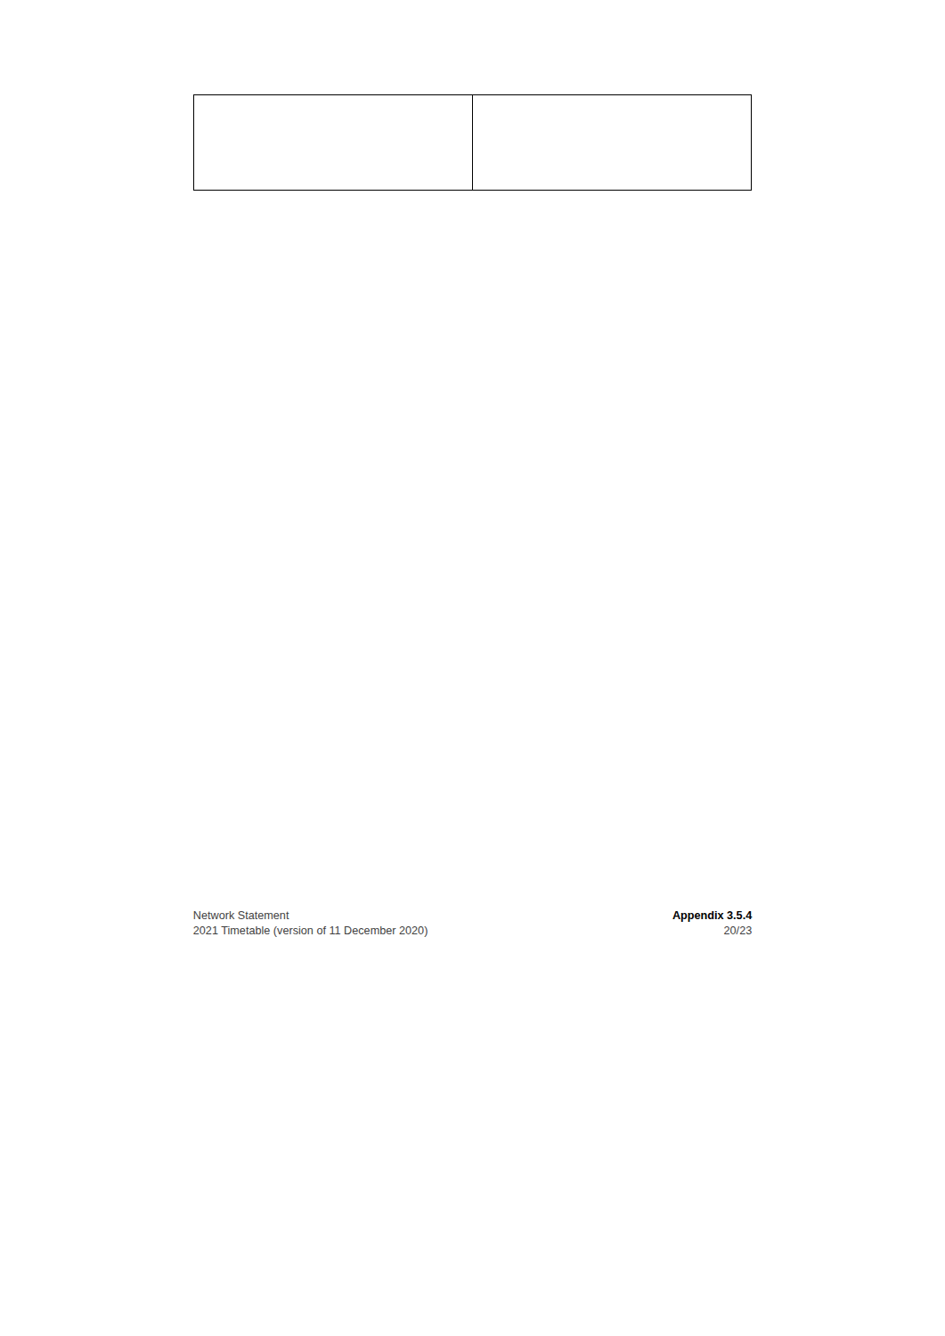Network Statement
2021 Timetable (version of 11 December 2020)
Appendix 3.5.4
20/23